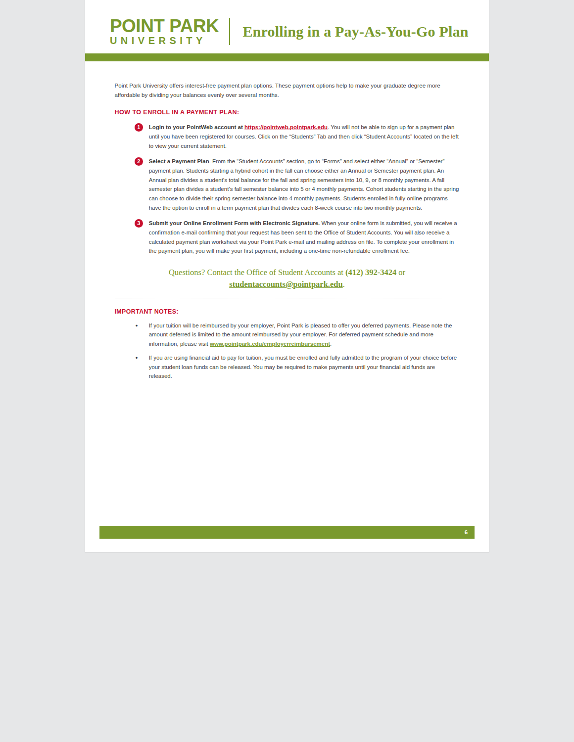POINT PARK
UNIVERSITY
Enrolling in a Pay-As-You-Go Plan
Point Park University offers interest-free payment plan options. These payment options help to make your graduate degree more affordable by dividing your balances evenly over several months.
How to Enroll in a Payment Plan:
Login to your PointWeb account at https://pointweb.pointpark.edu. You will not be able to sign up for a payment plan until you have been registered for courses. Click on the “Students” Tab and then click “Student Accounts” located on the left to view your current statement.
Select a Payment Plan. From the “Student Accounts” section, go to “Forms” and select either “Annual” or “Semester” payment plan. Students starting a hybrid cohort in the fall can choose either an Annual or Semester payment plan. An Annual plan divides a student’s total balance for the fall and spring semesters into 10, 9, or 8 monthly payments. A fall semester plan divides a student’s fall semester balance into 5 or 4 monthly payments. Cohort students starting in the spring can choose to divide their spring semester balance into 4 monthly payments. Students enrolled in fully online programs have the option to enroll in a term payment plan that divides each 8-week course into two monthly payments.
Submit your Online Enrollment Form with Electronic Signature. When your online form is submitted, you will receive a confirmation e-mail confirming that your request has been sent to the Office of Student Accounts. You will also receive a calculated payment plan worksheet via your Point Park e-mail and mailing address on file. To complete your enrollment in the payment plan, you will make your first payment, including a one-time non-refundable enrollment fee.
Questions? Contact the Office of Student Accounts at (412) 392-3424 or
studentaccounts@pointpark.edu.
Important Notes:
If your tuition will be reimbursed by your employer, Point Park is pleased to offer you deferred payments. Please note the amount deferred is limited to the amount reimbursed by your employer. For deferred payment schedule and more information, please visit www.pointpark.edu/employerreimbursement.
If you are using financial aid to pay for tuition, you must be enrolled and fully admitted to the program of your choice before your student loan funds can be released. You may be required to make payments until your financial aid funds are released.
6